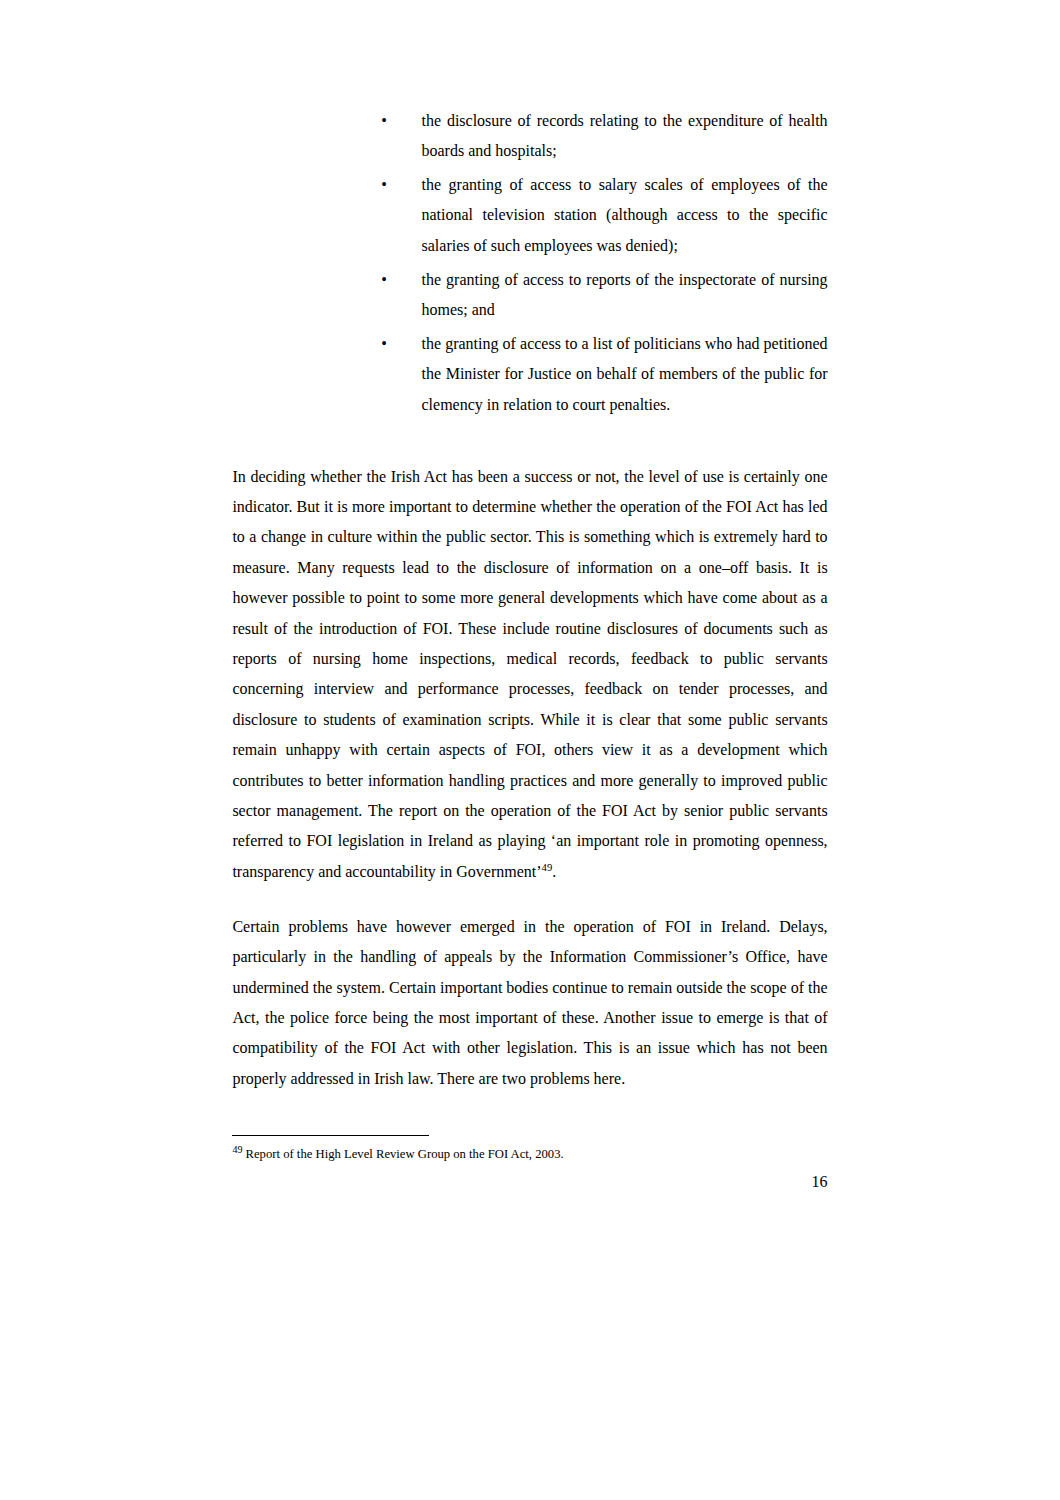the disclosure of records relating to the expenditure of health boards and hospitals;
the granting of access to salary scales of employees of the national television station (although access to the specific salaries of such employees was denied);
the granting of access to reports of the inspectorate of nursing homes; and
the granting of access to a list of politicians who had petitioned the Minister for Justice on behalf of members of the public for clemency in relation to court penalties.
In deciding whether the Irish Act has been a success or not, the level of use is certainly one indicator. But it is more important to determine whether the operation of the FOI Act has led to a change in culture within the public sector. This is something which is extremely hard to measure. Many requests lead to the disclosure of information on a one–off basis. It is however possible to point to some more general developments which have come about as a result of the introduction of FOI. These include routine disclosures of documents such as reports of nursing home inspections, medical records, feedback to public servants concerning interview and performance processes, feedback on tender processes, and disclosure to students of examination scripts. While it is clear that some public servants remain unhappy with certain aspects of FOI, others view it as a development which contributes to better information handling practices and more generally to improved public sector management. The report on the operation of the FOI Act by senior public servants referred to FOI legislation in Ireland as playing ‘an important role in promoting openness, transparency and accountability in Government’49.
Certain problems have however emerged in the operation of FOI in Ireland. Delays, particularly in the handling of appeals by the Information Commissioner’s Office, have undermined the system. Certain important bodies continue to remain outside the scope of the Act, the police force being the most important of these. Another issue to emerge is that of compatibility of the FOI Act with other legislation. This is an issue which has not been properly addressed in Irish law. There are two problems here.
49 Report of the High Level Review Group on the FOI Act, 2003.
16